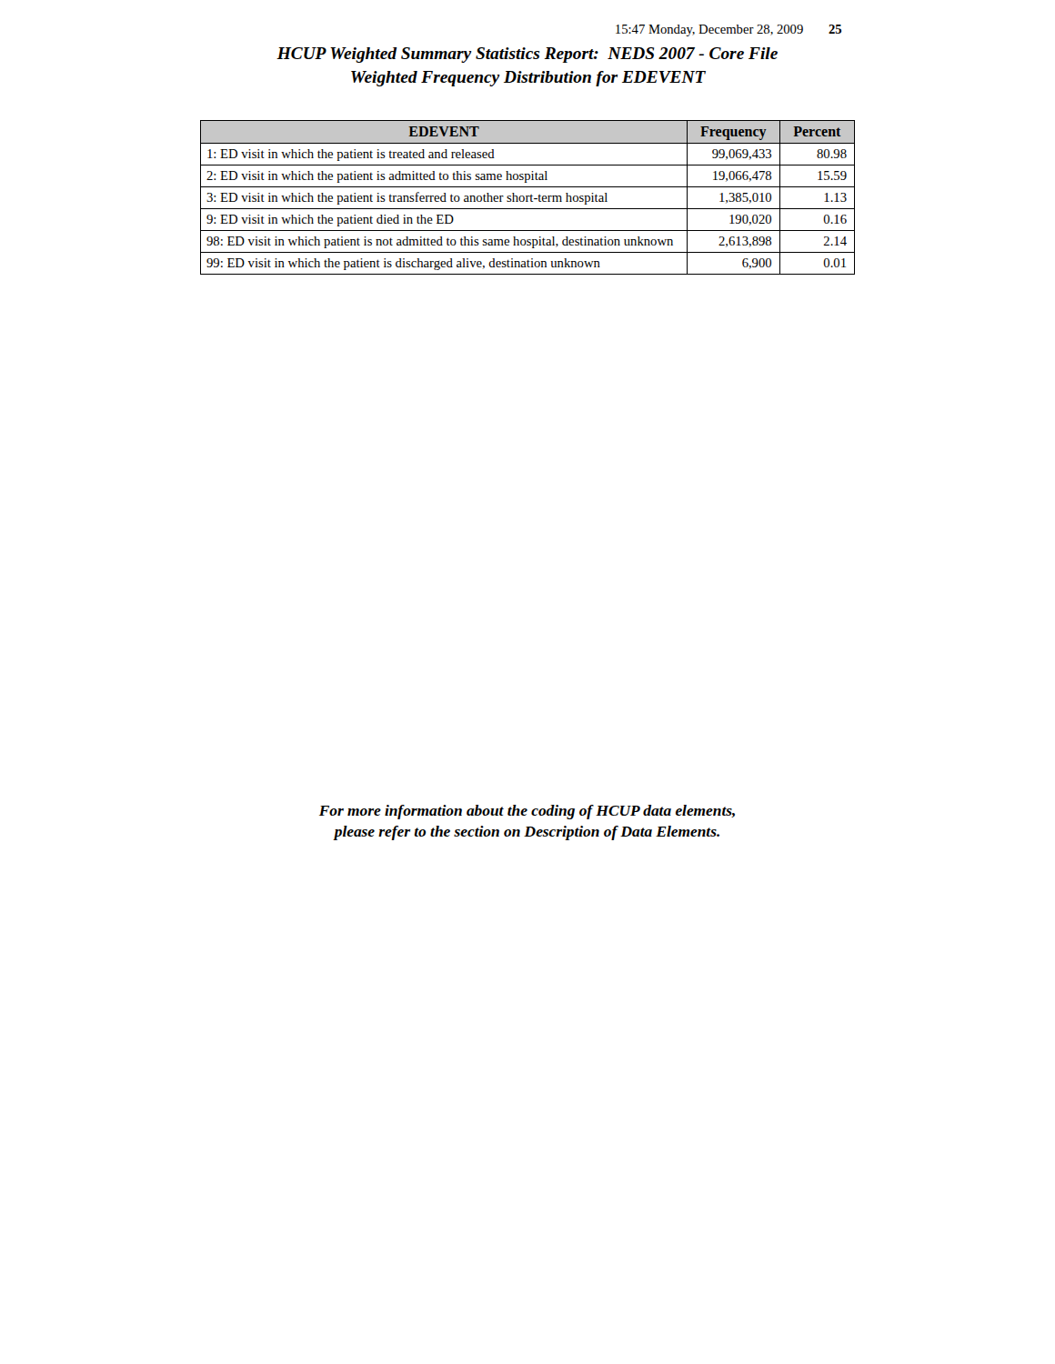15:47 Monday, December 28, 2009 25
HCUP Weighted Summary Statistics Report: NEDS 2007 - Core File Weighted Frequency Distribution for EDEVENT
| EDEVENT | Frequency | Percent |
| --- | --- | --- |
| 1: ED visit in which the patient is treated and released | 99,069,433 | 80.98 |
| 2: ED visit in which the patient is admitted to this same hospital | 19,066,478 | 15.59 |
| 3: ED visit in which the patient is transferred to another short-term hospital | 1,385,010 | 1.13 |
| 9: ED visit in which the patient died in the ED | 190,020 | 0.16 |
| 98: ED visit in which patient is not admitted to this same hospital, destination unknown | 2,613,898 | 2.14 |
| 99: ED visit in which the patient is discharged alive, destination unknown | 6,900 | 0.01 |
For more information about the coding of HCUP data elements,
please refer to the section on Description of Data Elements.